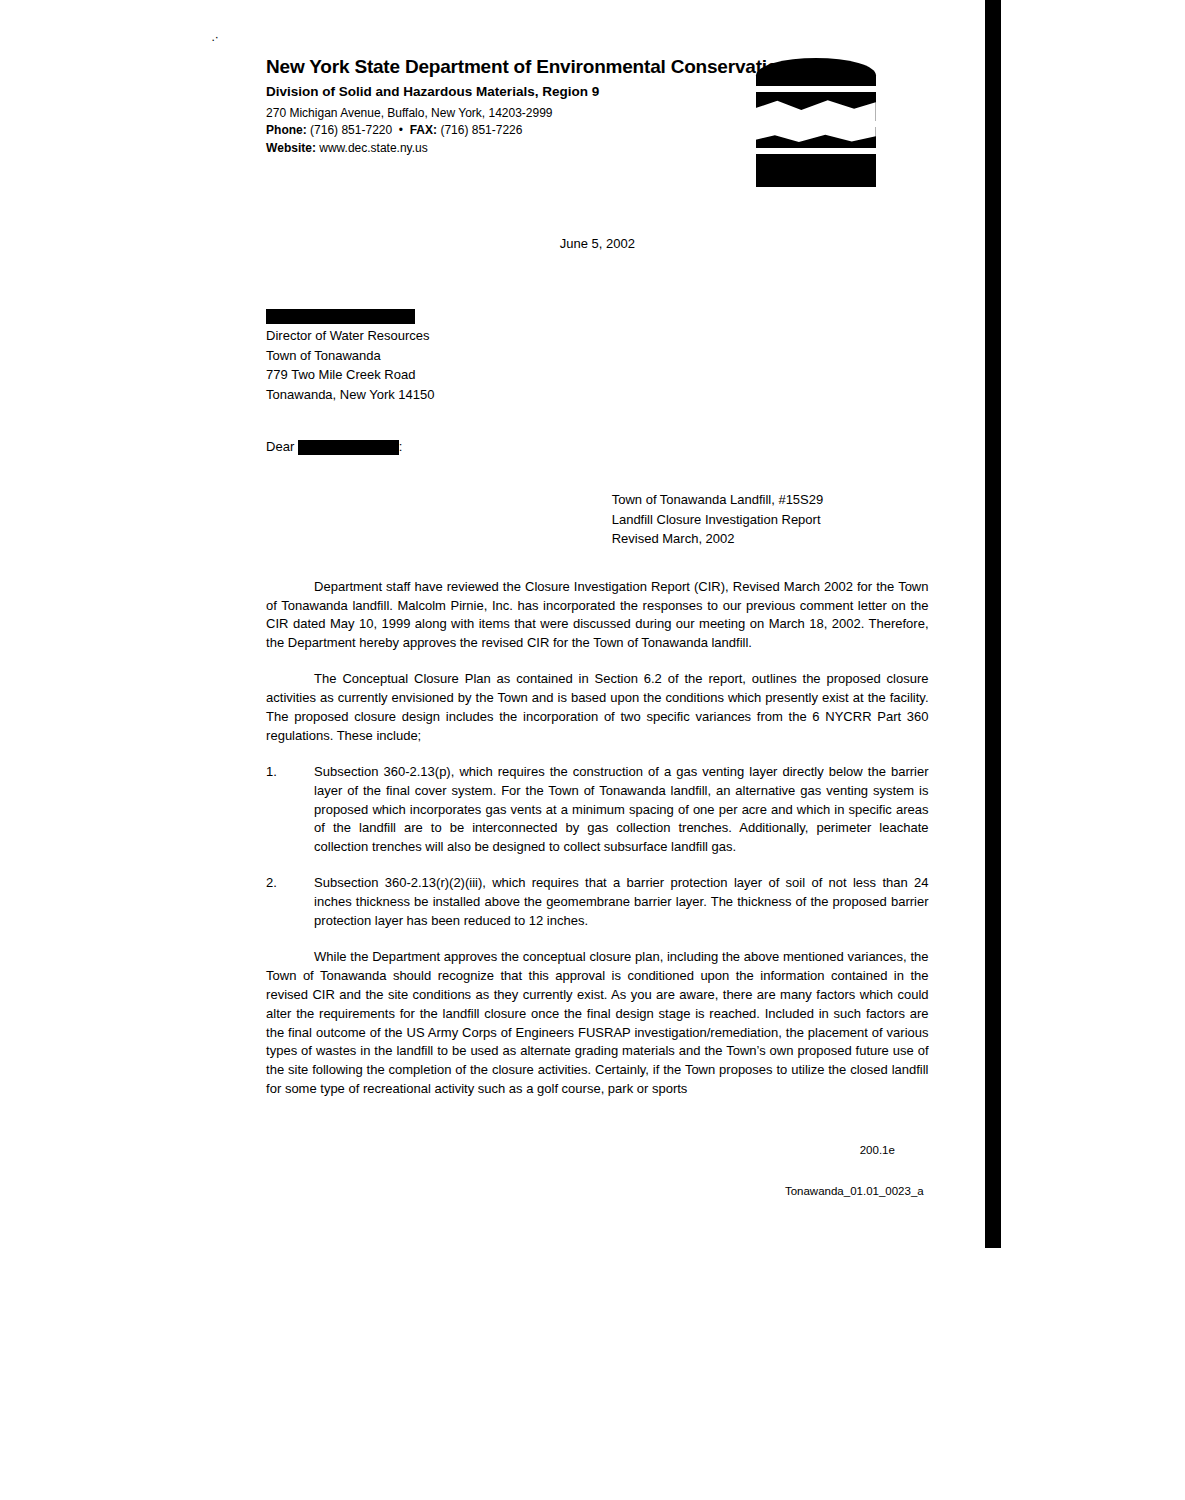.·
New York State Department of Environmental Conservation
Division of Solid and Hazardous Materials, Region 9
270 Michigan Avenue, Buffalo, New York, 14203-2999
Phone: (716) 851-7220 • FAX: (716) 851-7226
Website: www.dec.state.ny.us
June 5, 2002
Director of Water Resources
Town of Tonawanda
779 Two Mile Creek Road
Tonawanda, New York 14150
Dear :
Town of Tonawanda Landfill, #15S29
Landfill Closure Investigation Report
Revised March, 2002
Department staff have reviewed the Closure Investigation Report (CIR), Revised March 2002 for the Town of Tonawanda landfill. Malcolm Pirnie, Inc. has incorporated the responses to our previous comment letter on the CIR dated May 10, 1999 along with items that were discussed during our meeting on March 18, 2002. Therefore, the Department hereby approves the revised CIR for the Town of Tonawanda landfill.
The Conceptual Closure Plan as contained in Section 6.2 of the report, outlines the proposed closure activities as currently envisioned by the Town and is based upon the conditions which presently exist at the facility. The proposed closure design includes the incorporation of two specific variances from the 6 NYCRR Part 360 regulations. These include;
1. Subsection 360-2.13(p), which requires the construction of a gas venting layer directly below the barrier layer of the final cover system. For the Town of Tonawanda landfill, an alternative gas venting system is proposed which incorporates gas vents at a minimum spacing of one per acre and which in specific areas of the landfill are to be interconnected by gas collection trenches. Additionally, perimeter leachate collection trenches will also be designed to collect subsurface landfill gas.
2. Subsection 360-2.13(r)(2)(iii), which requires that a barrier protection layer of soil of not less than 24 inches thickness be installed above the geomembrane barrier layer. The thickness of the proposed barrier protection layer has been reduced to 12 inches.
While the Department approves the conceptual closure plan, including the above mentioned variances, the Town of Tonawanda should recognize that this approval is conditioned upon the information contained in the revised CIR and the site conditions as they currently exist. As you are aware, there are many factors which could alter the requirements for the landfill closure once the final design stage is reached. Included in such factors are the final outcome of the US Army Corps of Engineers FUSRAP investigation/remediation, the placement of various types of wastes in the landfill to be used as alternate grading materials and the Town’s own proposed future use of the site following the completion of the closure activities. Certainly, if the Town proposes to utilize the closed landfill for some type of recreational activity such as a golf course, park or sports
200.1e
Tonawanda_01.01_0023_a